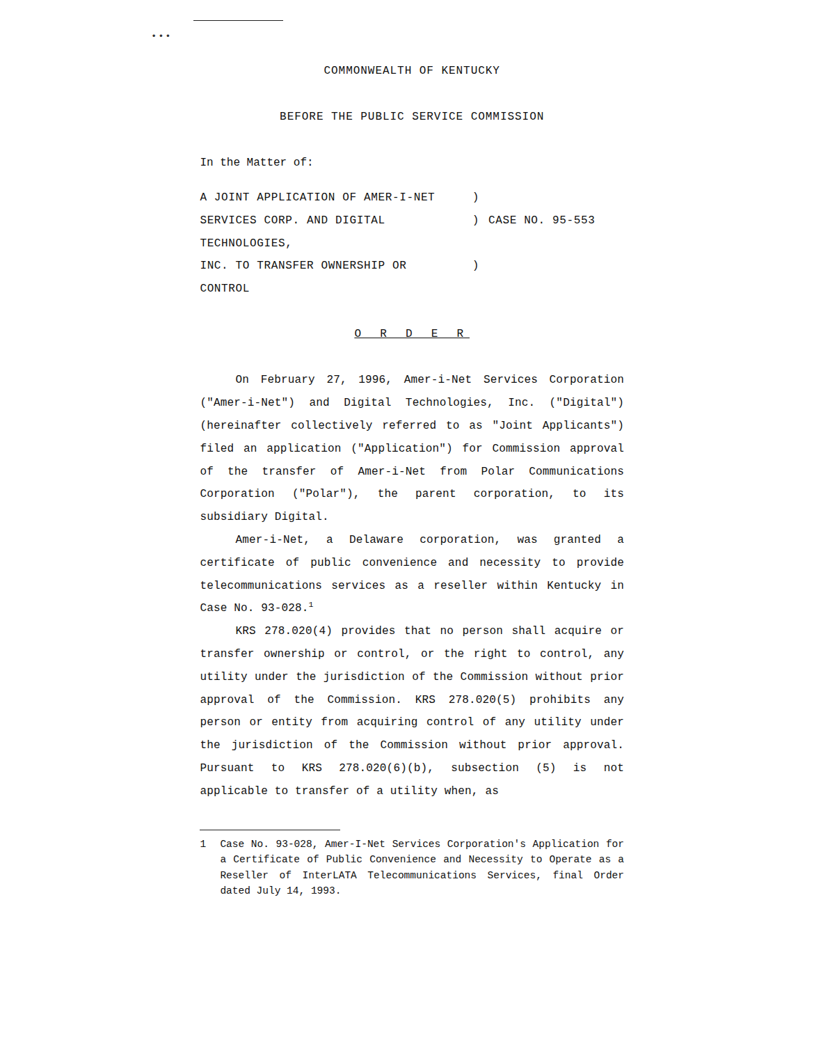•••
COMMONWEALTH OF KENTUCKY
BEFORE THE PUBLIC SERVICE COMMISSION
In the Matter of:
| A JOINT APPLICATION OF AMER-I-NET | ) | |
| SERVICES CORP. AND DIGITAL TECHNOLOGIES, | ) | CASE NO. 95-553 |
| INC. TO TRANSFER OWNERSHIP OR CONTROL | ) | |
O R D E R
On February 27, 1996, Amer-i-Net Services Corporation ("Amer-i-Net") and Digital Technologies, Inc. ("Digital") (hereinafter collectively referred to as "Joint Applicants") filed an application ("Application") for Commission approval of the transfer of Amer-i-Net from Polar Communications Corporation ("Polar"), the parent corporation, to its subsidiary Digital.
Amer-i-Net, a Delaware corporation, was granted a certificate of public convenience and necessity to provide telecommunications services as a reseller within Kentucky in Case No. 93-028.1
KRS 278.020(4) provides that no person shall acquire or transfer ownership or control, or the right to control, any utility under the jurisdiction of the Commission without prior approval of the Commission. KRS 278.020(5) prohibits any person or entity from acquiring control of any utility under the jurisdiction of the Commission without prior approval. Pursuant to KRS 278.020(6)(b), subsection (5) is not applicable to transfer of a utility when, as
1
Case No. 93-028, Amer-I-Net Services Corporation's Application for a Certificate of Public Convenience and Necessity to Operate as a Reseller of InterLATA Telecommunications Services, final Order dated July 14, 1993.